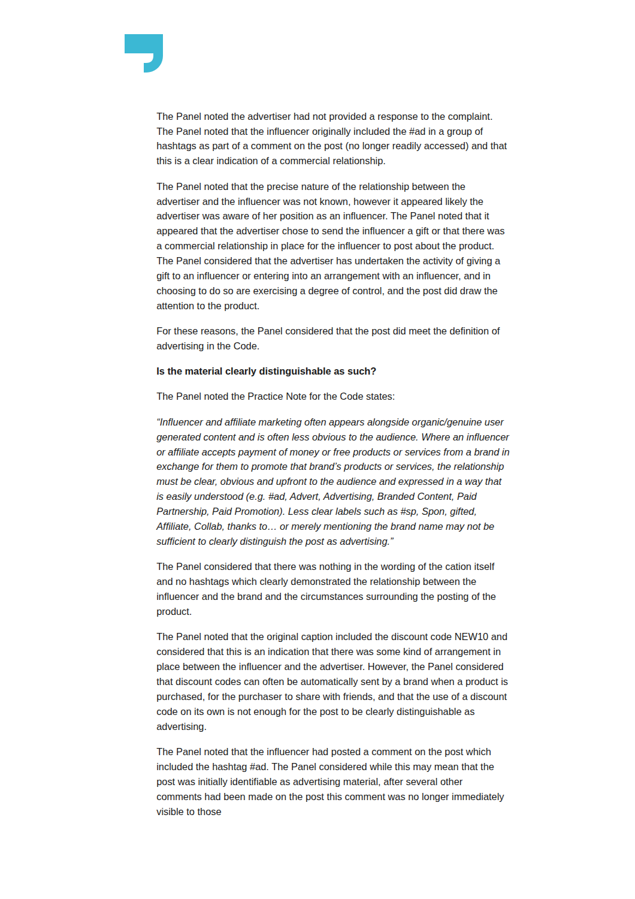The Panel noted the advertiser had not provided a response to the complaint. The Panel noted that the influencer originally included the #ad in a group of hashtags as part of a comment on the post (no longer readily accessed) and that this is a clear indication of a commercial relationship.
The Panel noted that the precise nature of the relationship between the advertiser and the influencer was not known, however it appeared likely the advertiser was aware of her position as an influencer. The Panel noted that it appeared that the advertiser chose to send the influencer a gift or that there was a commercial relationship in place for the influencer to post about the product. The Panel considered that the advertiser has undertaken the activity of giving a gift to an influencer or entering into an arrangement with an influencer, and in choosing to do so are exercising a degree of control, and the post did draw the attention to the product.
For these reasons, the Panel considered that the post did meet the definition of advertising in the Code.
Is the material clearly distinguishable as such?
The Panel noted the Practice Note for the Code states:
“Influencer and affiliate marketing often appears alongside organic/genuine user generated content and is often less obvious to the audience. Where an influencer or affiliate accepts payment of money or free products or services from a brand in exchange for them to promote that brand’s products or services, the relationship must be clear, obvious and upfront to the audience and expressed in a way that is easily understood (e.g. #ad, Advert, Advertising, Branded Content, Paid Partnership, Paid Promotion). Less clear labels such as #sp, Spon, gifted, Affiliate, Collab, thanks to… or merely mentioning the brand name may not be sufficient to clearly distinguish the post as advertising.”
The Panel considered that there was nothing in the wording of the cation itself and no hashtags which clearly demonstrated the relationship between the influencer and the brand and the circumstances surrounding the posting of the product.
The Panel noted that the original caption included the discount code NEW10 and considered that this is an indication that there was some kind of arrangement in place between the influencer and the advertiser. However, the Panel considered that discount codes can often be automatically sent by a brand when a product is purchased, for the purchaser to share with friends, and that the use of a discount code on its own is not enough for the post to be clearly distinguishable as advertising.
The Panel noted that the influencer had posted a comment on the post which included the hashtag #ad. The Panel considered while this may mean that the post was initially identifiable as advertising material, after several other comments had been made on the post this comment was no longer immediately visible to those